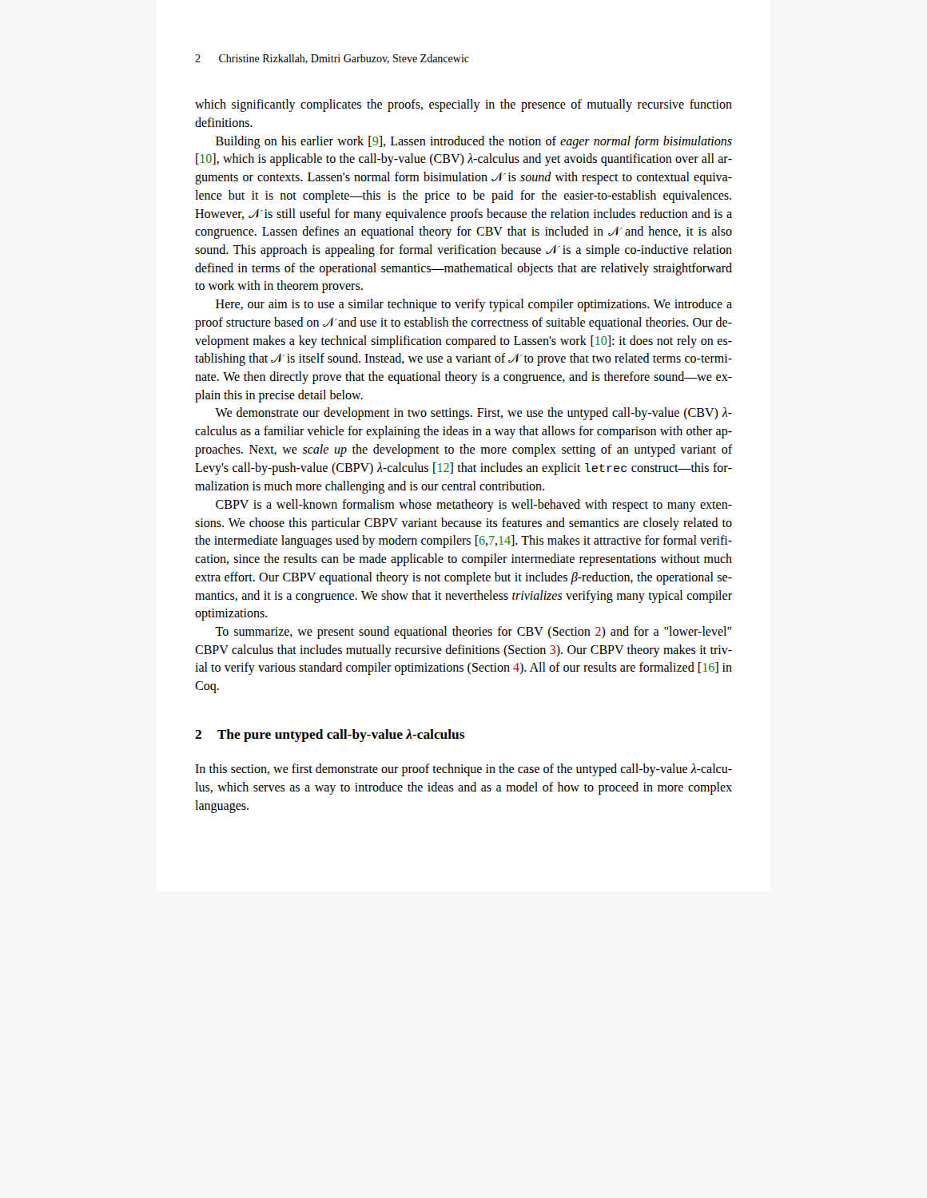2 Christine Rizkallah, Dmitri Garbuzov, Steve Zdancewic
which significantly complicates the proofs, especially in the presence of mutually recursive function definitions.
Building on his earlier work [9], Lassen introduced the notion of eager normal form bisimulations [10], which is applicable to the call-by-value (CBV) λ-calculus and yet avoids quantification over all arguments or contexts. Lassen's normal form bisimulation 𝒩 is sound with respect to contextual equivalence but it is not complete—this is the price to be paid for the easier-to-establish equivalences. However, 𝒩 is still useful for many equivalence proofs because the relation includes reduction and is a congruence. Lassen defines an equational theory for CBV that is included in 𝒩 and hence, it is also sound. This approach is appealing for formal verification because 𝒩 is a simple co-inductive relation defined in terms of the operational semantics—mathematical objects that are relatively straightforward to work with in theorem provers.
Here, our aim is to use a similar technique to verify typical compiler optimizations. We introduce a proof structure based on 𝒩 and use it to establish the correctness of suitable equational theories. Our development makes a key technical simplification compared to Lassen's work [10]: it does not rely on establishing that 𝒩 is itself sound. Instead, we use a variant of 𝒩 to prove that two related terms co-terminate. We then directly prove that the equational theory is a congruence, and is therefore sound—we explain this in precise detail below.
We demonstrate our development in two settings. First, we use the untyped call-by-value (CBV) λ-calculus as a familiar vehicle for explaining the ideas in a way that allows for comparison with other approaches. Next, we scale up the development to the more complex setting of an untyped variant of Levy's call-by-push-value (CBPV) λ-calculus [12] that includes an explicit letrec construct—this formalization is much more challenging and is our central contribution.
CBPV is a well-known formalism whose metatheory is well-behaved with respect to many extensions. We choose this particular CBPV variant because its features and semantics are closely related to the intermediate languages used by modern compilers [6,7,14]. This makes it attractive for formal verification, since the results can be made applicable to compiler intermediate representations without much extra effort. Our CBPV equational theory is not complete but it includes β-reduction, the operational semantics, and it is a congruence. We show that it nevertheless trivializes verifying many typical compiler optimizations.
To summarize, we present sound equational theories for CBV (Section 2) and for a "lower-level" CBPV calculus that includes mutually recursive definitions (Section 3). Our CBPV theory makes it trivial to verify various standard compiler optimizations (Section 4). All of our results are formalized [16] in Coq.
2 The pure untyped call-by-value λ-calculus
In this section, we first demonstrate our proof technique in the case of the untyped call-by-value λ-calculus, which serves as a way to introduce the ideas and as a model of how to proceed in more complex languages.